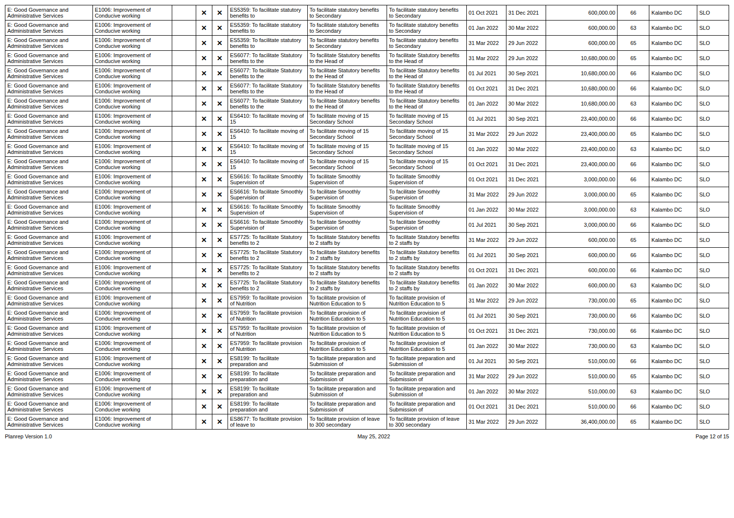| E: Good Governance and Administrative Services | E1006: Improvement of Conducive working | | ✕ | ✕ | ES5359: To facilitate statutory benefits to | To facilitate statutory benefits to Secondary | To facilitate statutory benefits to Secondary | 01 Oct 2021 | 31 Dec 2021 | 600,000.00 | 66 | Kalambo DC | SLO |
| E: Good Governance and Administrative Services | E1006: Improvement of Conducive working | | ✕ | ✕ | ES5359: To facilitate statutory benefits to | To facilitate statutory benefits to Secondary | To facilitate statutory benefits to Secondary | 01 Jan 2022 | 30 Mar 2022 | 600,000.00 | 63 | Kalambo DC | SLO |
| E: Good Governance and Administrative Services | E1006: Improvement of Conducive working | | ✕ | ✕ | ES5359: To facilitate statutory benefits to | To facilitate statutory benefits to Secondary | To facilitate statutory benefits to Secondary | 31 Mar 2022 | 29 Jun 2022 | 600,000.00 | 65 | Kalambo DC | SLO |
| E: Good Governance and Administrative Services | E1006: Improvement of Conducive working | | ✕ | ✕ | ES6077: To facilitate Statutory benefits to the | To facilitate Statutory benefits to the Head of | To facilitate Statutory benefits to the Head of | 31 Mar 2022 | 29 Jun 2022 | 10,680,000.00 | 65 | Kalambo DC | SLO |
| E: Good Governance and Administrative Services | E1006: Improvement of Conducive working | | ✕ | ✕ | ES6077: To facilitate Statutory benefits to the | To facilitate Statutory benefits to the Head of | To facilitate Statutory benefits to the Head of | 01 Jul 2021 | 30 Sep 2021 | 10,680,000.00 | 66 | Kalambo DC | SLO |
| E: Good Governance and Administrative Services | E1006: Improvement of Conducive working | | ✕ | ✕ | ES6077: To facilitate Statutory benefits to the | To facilitate Statutory benefits to the Head of | To facilitate Statutory benefits to the Head of | 01 Oct 2021 | 31 Dec 2021 | 10,680,000.00 | 66 | Kalambo DC | SLO |
| E: Good Governance and Administrative Services | E1006: Improvement of Conducive working | | ✕ | ✕ | ES6077: To facilitate Statutory benefits to the | To facilitate Statutory benefits to the Head of | To facilitate Statutory benefits to the Head of | 01 Jan 2022 | 30 Mar 2022 | 10,680,000.00 | 63 | Kalambo DC | SLO |
| E: Good Governance and Administrative Services | E1006: Improvement of Conducive working | | ✕ | ✕ | ES6410: To facilitate moving of 15 | To facilitate moving of 15 Secondary School | To facilitate moving of 15 Secondary School | 01 Jul 2021 | 30 Sep 2021 | 23,400,000.00 | 66 | Kalambo DC | SLO |
| E: Good Governance and Administrative Services | E1006: Improvement of Conducive working | | ✕ | ✕ | ES6410: To facilitate moving of 15 | To facilitate moving of 15 Secondary School | To facilitate moving of 15 Secondary School | 31 Mar 2022 | 29 Jun 2022 | 23,400,000.00 | 65 | Kalambo DC | SLO |
| E: Good Governance and Administrative Services | E1006: Improvement of Conducive working | | ✕ | ✕ | ES6410: To facilitate moving of 15 | To facilitate moving of 15 Secondary School | To facilitate moving of 15 Secondary School | 01 Jan 2022 | 30 Mar 2022 | 23,400,000.00 | 63 | Kalambo DC | SLO |
| E: Good Governance and Administrative Services | E1006: Improvement of Conducive working | | ✕ | ✕ | ES6410: To facilitate moving of 15 | To facilitate moving of 15 Secondary School | To facilitate moving of 15 Secondary School | 01 Oct 2021 | 31 Dec 2021 | 23,400,000.00 | 66 | Kalambo DC | SLO |
| E: Good Governance and Administrative Services | E1006: Improvement of Conducive working | | ✕ | ✕ | ES6616: To facilitate Smoothly Supervision of | To facilitate Smoothly Supervision of | To facilitate Smoothly Supervision of | 01 Oct 2021 | 31 Dec 2021 | 3,000,000.00 | 66 | Kalambo DC | SLO |
| E: Good Governance and Administrative Services | E1006: Improvement of Conducive working | | ✕ | ✕ | ES6616: To facilitate Smoothly Supervision of | To facilitate Smoothly Supervision of | To facilitate Smoothly Supervision of | 31 Mar 2022 | 29 Jun 2022 | 3,000,000.00 | 65 | Kalambo DC | SLO |
| E: Good Governance and Administrative Services | E1006: Improvement of Conducive working | | ✕ | ✕ | ES6616: To facilitate Smoothly Supervision of | To facilitate Smoothly Supervision of | To facilitate Smoothly Supervision of | 01 Jan 2022 | 30 Mar 2022 | 3,000,000.00 | 63 | Kalambo DC | SLO |
| E: Good Governance and Administrative Services | E1006: Improvement of Conducive working | | ✕ | ✕ | ES6616: To facilitate Smoothly Supervision of | To facilitate Smoothly Supervision of | To facilitate Smoothly Supervision of | 01 Jul 2021 | 30 Sep 2021 | 3,000,000.00 | 66 | Kalambo DC | SLO |
| E: Good Governance and Administrative Services | E1006: Improvement of Conducive working | | ✕ | ✕ | ES7725: To facilitate Statutory benefits to 2 | To facilitate Statutory benefits to 2 staffs by | To facilitate Statutory benefits to 2 staffs by | 31 Mar 2022 | 29 Jun 2022 | 600,000.00 | 65 | Kalambo DC | SLO |
| E: Good Governance and Administrative Services | E1006: Improvement of Conducive working | | ✕ | ✕ | ES7725: To facilitate Statutory benefits to 2 | To facilitate Statutory benefits to 2 staffs by | To facilitate Statutory benefits to 2 staffs by | 01 Jul 2021 | 30 Sep 2021 | 600,000.00 | 66 | Kalambo DC | SLO |
| E: Good Governance and Administrative Services | E1006: Improvement of Conducive working | | ✕ | ✕ | ES7725: To facilitate Statutory benefits to 2 | To facilitate Statutory benefits to 2 staffs by | To facilitate Statutory benefits to 2 staffs by | 01 Oct 2021 | 31 Dec 2021 | 600,000.00 | 66 | Kalambo DC | SLO |
| E: Good Governance and Administrative Services | E1006: Improvement of Conducive working | | ✕ | ✕ | ES7725: To facilitate Statutory benefits to 2 | To facilitate Statutory benefits to 2 staffs by | To facilitate Statutory benefits to 2 staffs by | 01 Jan 2022 | 30 Mar 2022 | 600,000.00 | 63 | Kalambo DC | SLO |
| E: Good Governance and Administrative Services | E1006: Improvement of Conducive working | | ✕ | ✕ | ES7959: To facilitate provision of Nutrition | To facilitate provision of Nutrition Education to 5 | To facilitate provision of Nutrition Education to 5 | 31 Mar 2022 | 29 Jun 2022 | 730,000.00 | 65 | Kalambo DC | SLO |
| E: Good Governance and Administrative Services | E1006: Improvement of Conducive working | | ✕ | ✕ | ES7959: To facilitate provision of Nutrition | To facilitate provision of Nutrition Education to 5 | To facilitate provision of Nutrition Education to 5 | 01 Jul 2021 | 30 Sep 2021 | 730,000.00 | 66 | Kalambo DC | SLO |
| E: Good Governance and Administrative Services | E1006: Improvement of Conducive working | | ✕ | ✕ | ES7959: To facilitate provision of Nutrition | To facilitate provision of Nutrition Education to 5 | To facilitate provision of Nutrition Education to 5 | 01 Oct 2021 | 31 Dec 2021 | 730,000.00 | 66 | Kalambo DC | SLO |
| E: Good Governance and Administrative Services | E1006: Improvement of Conducive working | | ✕ | ✕ | ES7959: To facilitate provision of Nutrition | To facilitate provision of Nutrition Education to 5 | To facilitate provision of Nutrition Education to 5 | 01 Jan 2022 | 30 Mar 2022 | 730,000.00 | 63 | Kalambo DC | SLO |
| E: Good Governance and Administrative Services | E1006: Improvement of Conducive working | | ✕ | ✕ | ES8199: To facilitate preparation and | To facilitate preparation and Submission of | To facilitate preparation and Submission of | 01 Jul 2021 | 30 Sep 2021 | 510,000.00 | 66 | Kalambo DC | SLO |
| E: Good Governance and Administrative Services | E1006: Improvement of Conducive working | | ✕ | ✕ | ES8199: To facilitate preparation and | To facilitate preparation and Submission of | To facilitate preparation and Submission of | 31 Mar 2022 | 29 Jun 2022 | 510,000.00 | 65 | Kalambo DC | SLO |
| E: Good Governance and Administrative Services | E1006: Improvement of Conducive working | | ✕ | ✕ | ES8199: To facilitate preparation and | To facilitate preparation and Submission of | To facilitate preparation and Submission of | 01 Jan 2022 | 30 Mar 2022 | 510,000.00 | 63 | Kalambo DC | SLO |
| E: Good Governance and Administrative Services | E1006: Improvement of Conducive working | | ✕ | ✕ | ES8199: To facilitate preparation and | To facilitate preparation and Submission of | To facilitate preparation and Submission of | 01 Oct 2021 | 31 Dec 2021 | 510,000.00 | 66 | Kalambo DC | SLO |
| E: Good Governance and Administrative Services | E1006: Improvement of Conducive working | | ✕ | ✕ | ES8677: To facilitate provision of leave to | To facilitate provision of leave to 300 secondary | To facilitate provision of leave to 300 secondary | 31 Mar 2022 | 29 Jun 2022 | 36,400,000.00 | 65 | Kalambo DC | SLO |
Planrep Version 1.0
May 25, 2022
Page 12 of 15